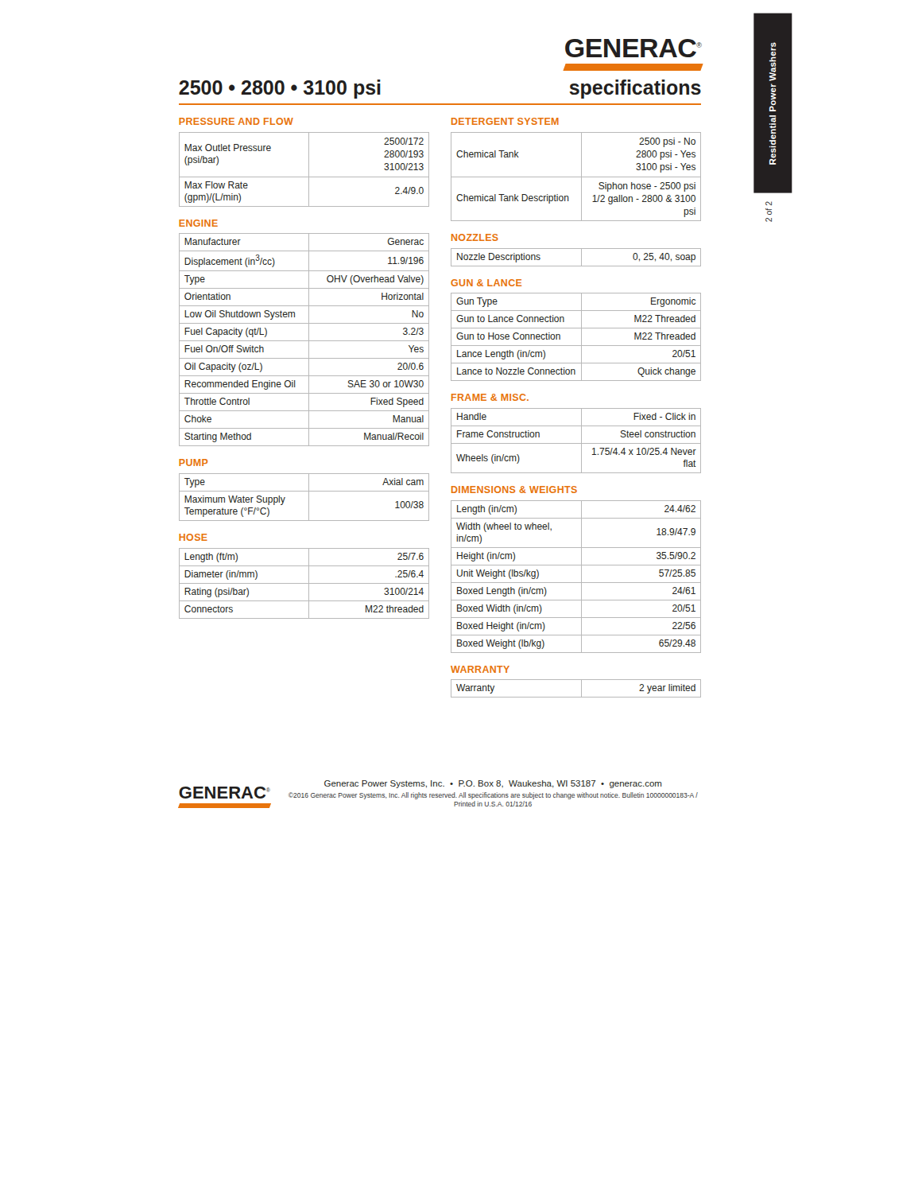Residential Power Washers 2 of 2
GENERAC®
2500 • 2800 • 3100 psi
specifications
Pressure and Flow
| Max Outlet Pressure (psi/bar) | 2500/172 2800/193 3100/213 |
| Max Flow Rate (gpm)/(L/min) | 2.4/9.0 |
Engine
| Manufacturer | Generac |
| Displacement (in 3 /cc) | 11.9/196 |
| Type | OHV (Overhead Valve) |
| Orientation | Horizontal |
| Low Oil Shutdown System | No |
| Fuel Capacity (qt/L) | 3.2/3 |
| Fuel On/Off Switch | Yes |
| Oil Capacity (oz/L) | 20/0.6 |
| Recommended Engine Oil | SAE 30 or 10W30 |
| Throttle Control | Fixed Speed |
| Choke | Manual |
| Starting Method | Manual/Recoil |
Pump
| Type | Axial cam |
| Maximum Water Supply Temperature (°F/°C) | 100/38 |
Hose
| Length (ft/m) | 25/7.6 |
| Diameter (in/mm) | .25/6.4 |
| Rating (psi/bar) | 3100/214 |
| Connectors | M22 threaded |
Detergent System
| Chemical Tank | 2500 psi - No 2800 psi - Yes 3100 psi - Yes |
| Chemical Tank Description | Siphon hose - 2500 psi 1/2 gallon - 2800 & 3100 psi |
Nozzles
| Nozzle Descriptions | 0, 25, 40, soap |
Gun & Lance
| Gun Type | Ergonomic |
| Gun to Lance Connection | M22 Threaded |
| Gun to Hose Connection | M22 Threaded |
| Lance Length (in/cm) | 20/51 |
| Lance to Nozzle Connection | Quick change |
Frame & Misc.
| Handle | Fixed - Click in |
| Frame Construction | Steel construction |
| Wheels (in/cm) | 1.75/4.4 x 10/25.4 Never flat |
Dimensions & Weights
| Length (in/cm) | 24.4/62 |
| Width (wheel to wheel, in/cm) | 18.9/47.9 |
| Height (in/cm) | 35.5/90.2 |
| Unit Weight (lbs/kg) | 57/25.85 |
| Boxed Length (in/cm) | 24/61 |
| Boxed Width (in/cm) | 20/51 |
| Boxed Height (in/cm) | 22/56 |
| Boxed Weight (lb/kg) | 65/29.48 |
Warranty
| Warranty | 2 year limited |
GENERAC®
Generac Power Systems, Inc. • P.O. Box 8, Waukesha, WI 53187 • generac.com
©2016 Generac Power Systems, Inc. All rights reserved. All specifications are subject to change without notice. Bulletin 10000000183-A / Printed in U.S.A. 01/12/16